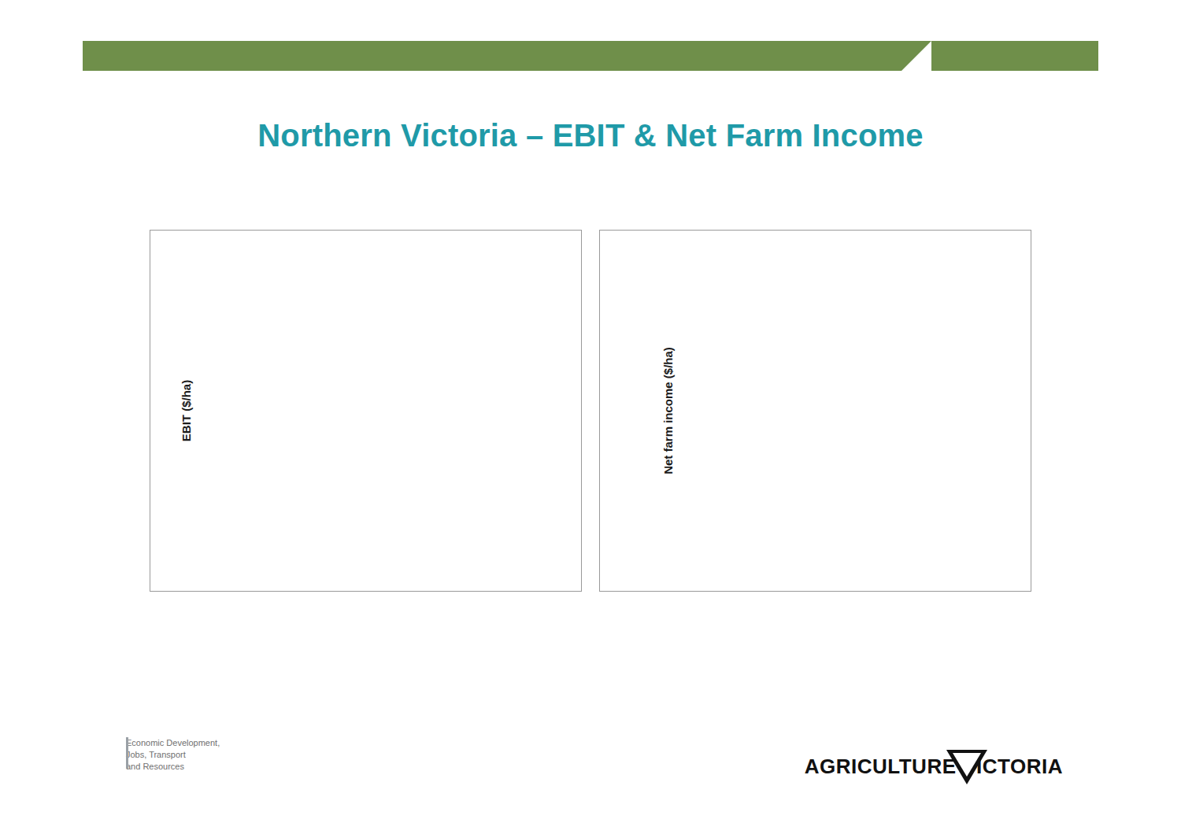Northern Victoria – EBIT & Net Farm Income
EBIT ($/ha)
Net farm income ($/ha)
Economic Development,
Jobs, Transport
and Resources
AGRICULTURE VICTORIA